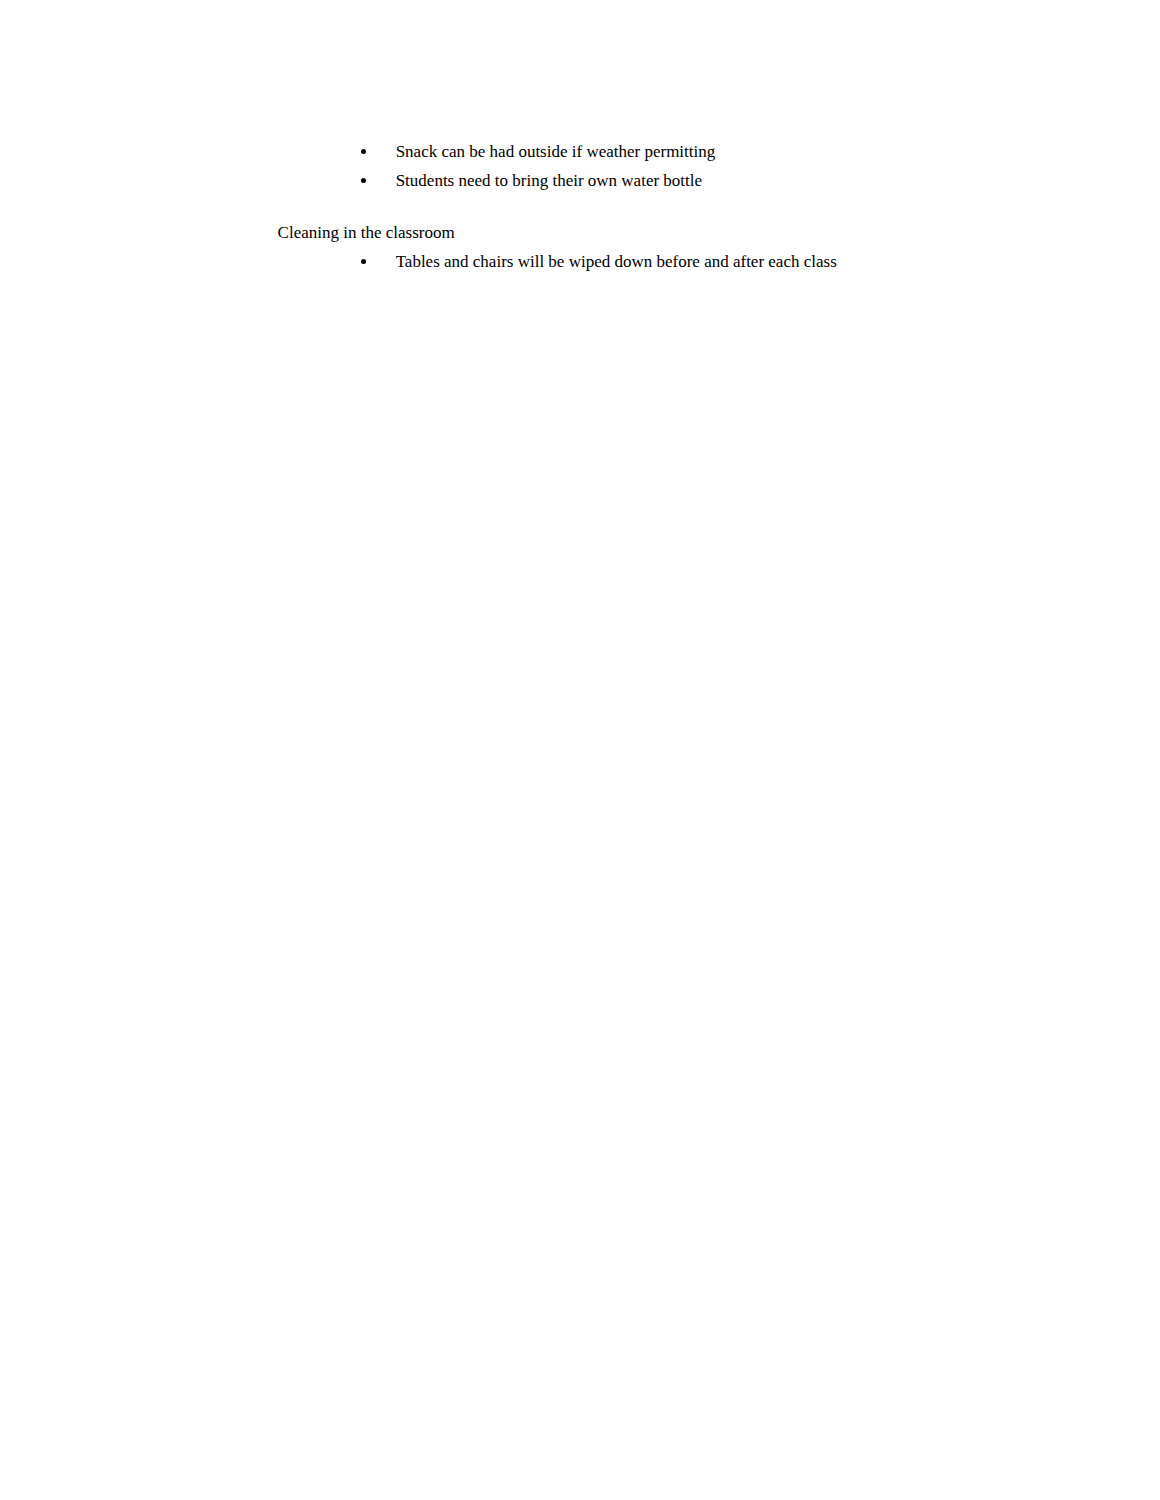Snack can be had outside if weather permitting
Students need to bring their own water bottle
Cleaning in the classroom
Tables and chairs will be wiped down before and after each class